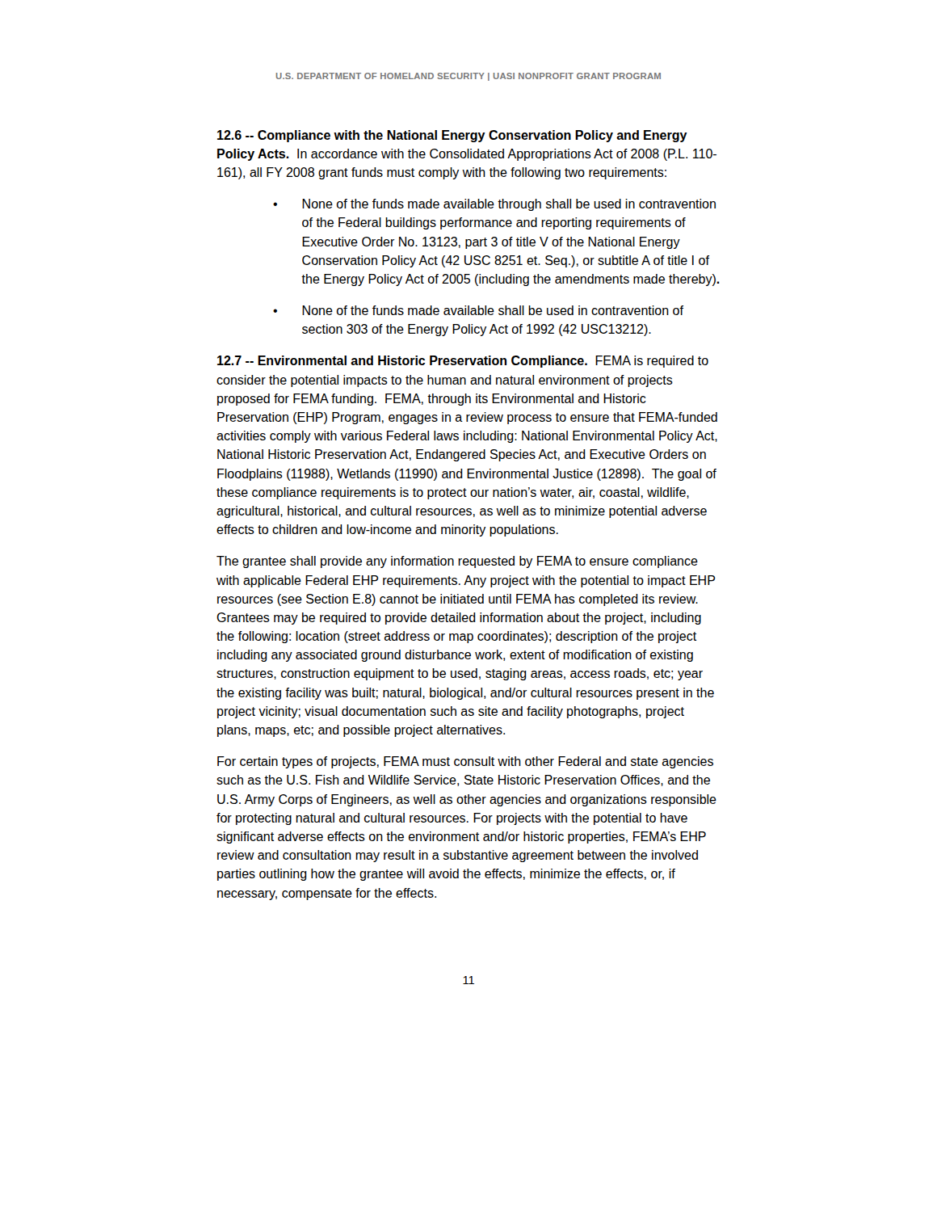U.S. DEPARTMENT OF HOMELAND SECURITY | UASI NONPROFIT GRANT PROGRAM
12.6 -- Compliance with the National Energy Conservation Policy and Energy Policy Acts. In accordance with the Consolidated Appropriations Act of 2008 (P.L. 110-161), all FY 2008 grant funds must comply with the following two requirements:
None of the funds made available through shall be used in contravention of the Federal buildings performance and reporting requirements of Executive Order No. 13123, part 3 of title V of the National Energy Conservation Policy Act (42 USC 8251 et. Seq.), or subtitle A of title I of the Energy Policy Act of 2005 (including the amendments made thereby).
None of the funds made available shall be used in contravention of section 303 of the Energy Policy Act of 1992 (42 USC13212).
12.7 -- Environmental and Historic Preservation Compliance. FEMA is required to consider the potential impacts to the human and natural environment of projects proposed for FEMA funding. FEMA, through its Environmental and Historic Preservation (EHP) Program, engages in a review process to ensure that FEMA-funded activities comply with various Federal laws including: National Environmental Policy Act, National Historic Preservation Act, Endangered Species Act, and Executive Orders on Floodplains (11988), Wetlands (11990) and Environmental Justice (12898). The goal of these compliance requirements is to protect our nation’s water, air, coastal, wildlife, agricultural, historical, and cultural resources, as well as to minimize potential adverse effects to children and low-income and minority populations.
The grantee shall provide any information requested by FEMA to ensure compliance with applicable Federal EHP requirements. Any project with the potential to impact EHP resources (see Section E.8) cannot be initiated until FEMA has completed its review. Grantees may be required to provide detailed information about the project, including the following: location (street address or map coordinates); description of the project including any associated ground disturbance work, extent of modification of existing structures, construction equipment to be used, staging areas, access roads, etc; year the existing facility was built; natural, biological, and/or cultural resources present in the project vicinity; visual documentation such as site and facility photographs, project plans, maps, etc; and possible project alternatives.
For certain types of projects, FEMA must consult with other Federal and state agencies such as the U.S. Fish and Wildlife Service, State Historic Preservation Offices, and the U.S. Army Corps of Engineers, as well as other agencies and organizations responsible for protecting natural and cultural resources. For projects with the potential to have significant adverse effects on the environment and/or historic properties, FEMA’s EHP review and consultation may result in a substantive agreement between the involved parties outlining how the grantee will avoid the effects, minimize the effects, or, if necessary, compensate for the effects.
11